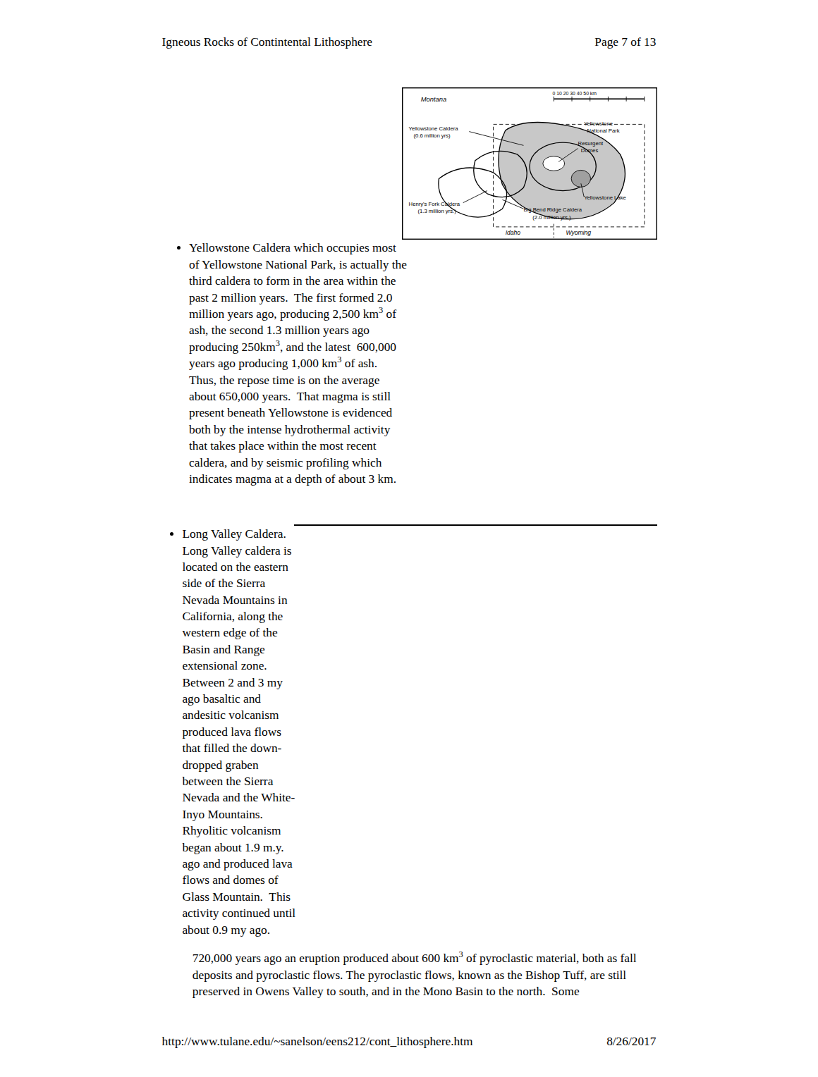Igneous Rocks of Contintental Lithosphere
Page 7 of 13
Yellowstone Caldera which occupies most of Yellowstone National Park, is actually the third caldera to form in the area within the past 2 million years. The first formed 2.0 million years ago, producing 2,500 km3 of ash, the second 1.3 million years ago producing 250km3, and the latest 600,000 years ago producing 1,000 km3 of ash. Thus, the repose time is on the average about 650,000 years. That magma is still present beneath Yellowstone is evidenced both by the intense hydrothermal activity that takes place within the most recent caldera, and by seismic profiling which indicates magma at a depth of about 3 km.
Long Valley Caldera. Long Valley caldera is located on the eastern side of the Sierra Nevada Mountains in California, along the western edge of the Basin and Range extensional zone. Between 2 and 3 my ago basaltic and andesitic volcanism produced lava flows that filled the down-dropped graben between the Sierra Nevada and the White-Inyo Mountains. Rhyolitic volcanism began about 1.9 m.y. ago and produced lava flows and domes of Glass Mountain. This activity continued until about 0.9 my ago.
720,000 years ago an eruption produced about 600 km3 of pyroclastic material, both as fall deposits and pyroclastic flows. The pyroclastic flows, known as the Bishop Tuff, are still preserved in Owens Valley to south, and in the Mono Basin to the north. Some
http://www.tulane.edu/~sanelson/eens212/cont_lithosphere.htm
8/26/2017